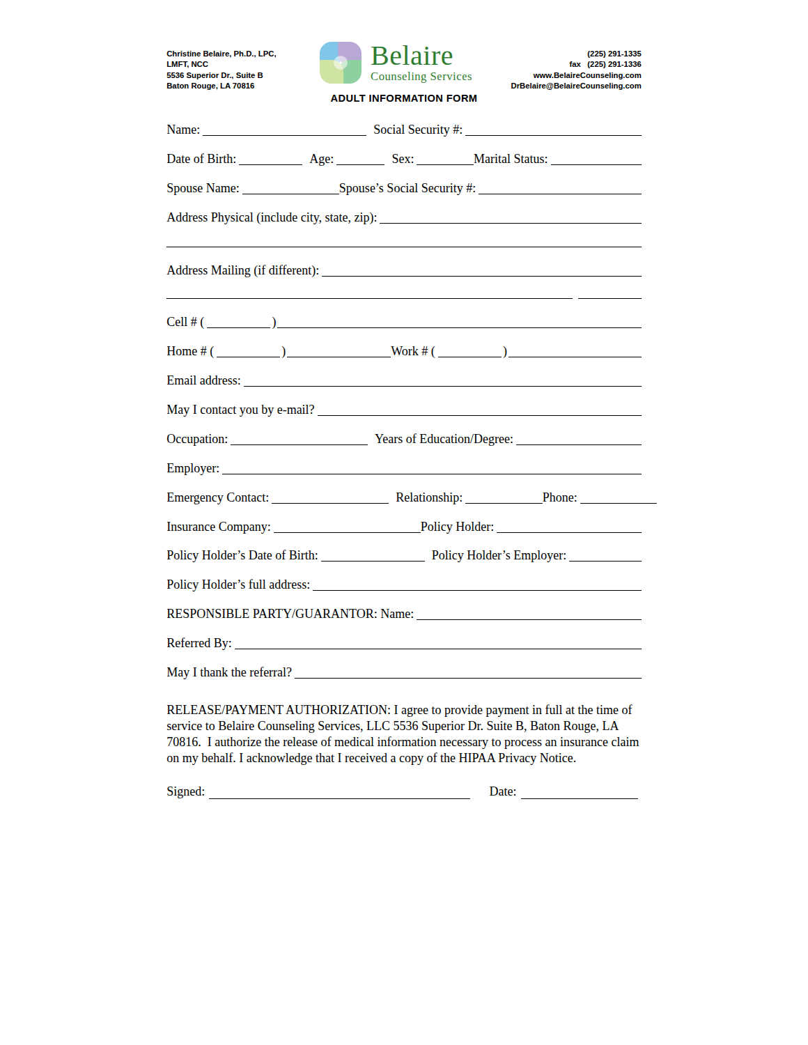Christine Belaire, Ph.D., LPC,
LMFT, NCC
5536 Superior Dr., Suite B
Baton Rouge, LA 70816
Belaire
Counseling Services
(225) 291-1335
fax (225) 291-1336
www.BelaireCounseling.com
DrBelaire@BelaireCounseling.com
ADULT INFORMATION FORM
Name: Social Security #:
Date of Birth: Age: Sex: Marital Status:
Spouse Name: Spouse’s Social Security #:
Address Physical (include city, state, zip):
Address Mailing (if different):
Cell # ( )
Home # ( ) Work # ( )
Email address:
May I contact you by e-mail?
Occupation: Years of Education/Degree:
Employer:
Emergency Contact: Relationship: Phone:
Insurance Company: Policy Holder:
Policy Holder’s Date of Birth: Policy Holder’s Employer:
Policy Holder’s full address:
RESPONSIBLE PARTY/GUARANTOR: Name:
Referred By:
May I thank the referral?
RELEASE/PAYMENT AUTHORIZATION: I agree to provide payment in full at the time of service to Belaire Counseling Services, LLC 5536 Superior Dr. Suite B, Baton Rouge, LA 70816. I authorize the release of medical information necessary to process an insurance claim on my behalf. I acknowledge that I received a copy of the HIPAA Privacy Notice.
Signed: Date: